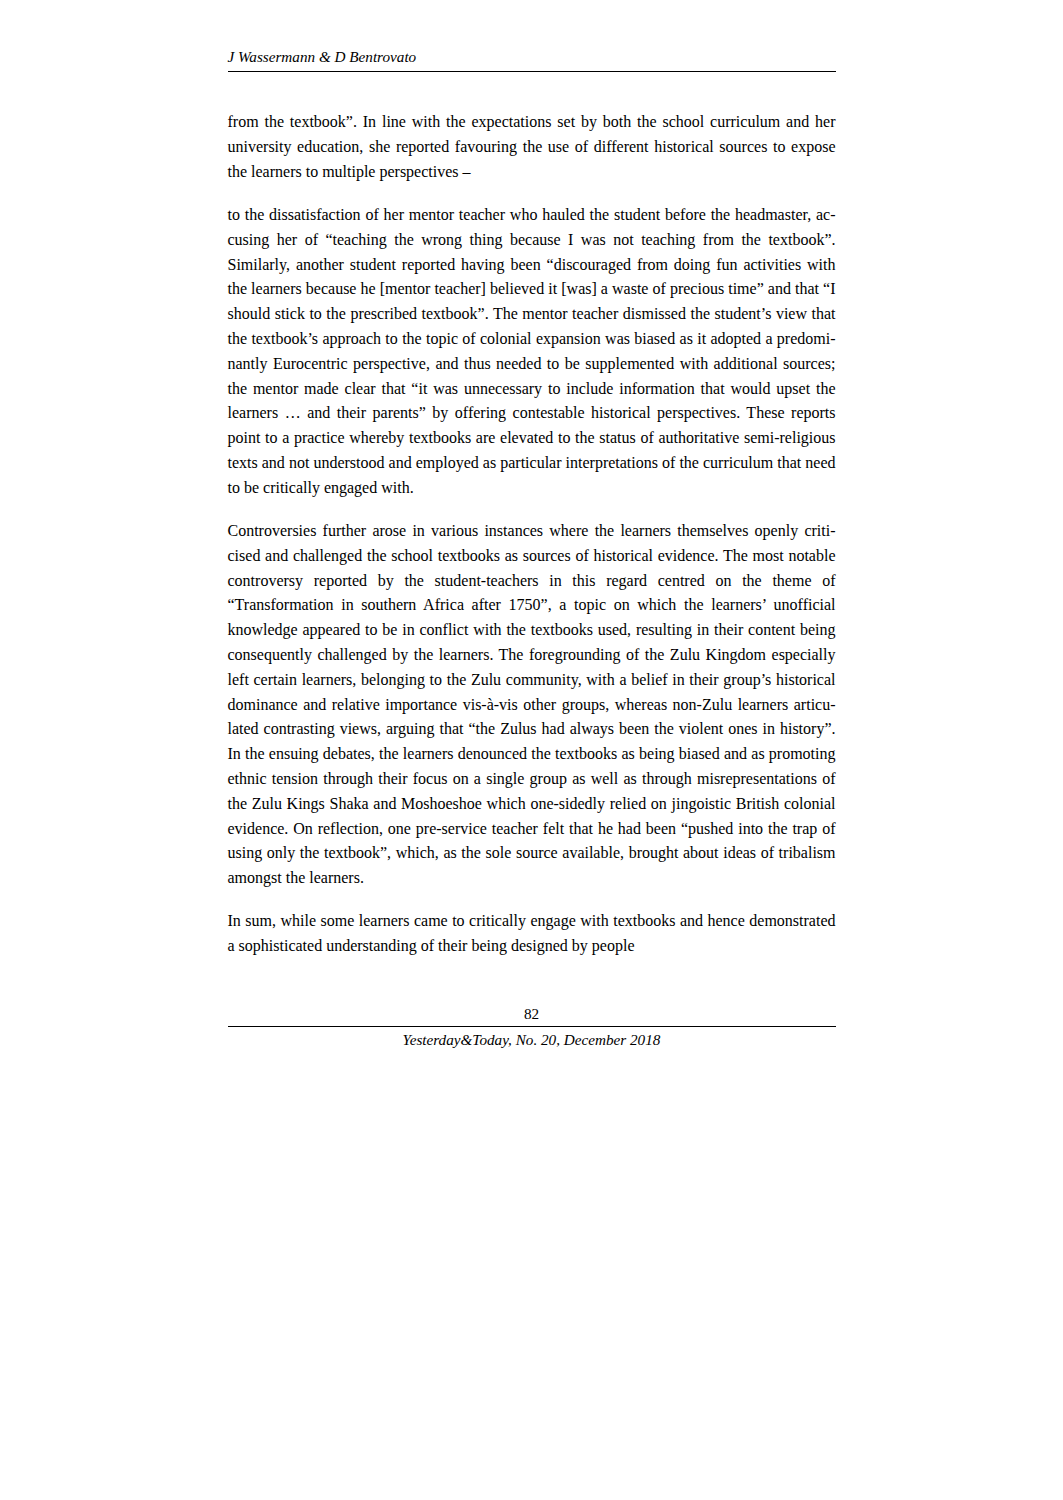J Wassermann & D Bentrovato
from the textbook”. In line with the expectations set by both the school curriculum and her university education, she reported favouring the use of different historical sources to expose the learners to multiple perspectives –
to the dissatisfaction of her mentor teacher who hauled the student before the headmaster, accusing her of “teaching the wrong thing because I was not teaching from the textbook”. Similarly, another student reported having been “discouraged from doing fun activities with the learners because he [mentor teacher] believed it [was] a waste of precious time” and that “I should stick to the prescribed textbook”. The mentor teacher dismissed the student’s view that the textbook’s approach to the topic of colonial expansion was biased as it adopted a predominantly Eurocentric perspective, and thus needed to be supplemented with additional sources; the mentor made clear that “it was unnecessary to include information that would upset the learners … and their parents” by offering contestable historical perspectives. These reports point to a practice whereby textbooks are elevated to the status of authoritative semi-religious texts and not understood and employed as particular interpretations of the curriculum that need to be critically engaged with.
Controversies further arose in various instances where the learners themselves openly criticised and challenged the school textbooks as sources of historical evidence. The most notable controversy reported by the student-teachers in this regard centred on the theme of “Transformation in southern Africa after 1750”, a topic on which the learners’ unofficial knowledge appeared to be in conflict with the textbooks used, resulting in their content being consequently challenged by the learners. The foregrounding of the Zulu Kingdom especially left certain learners, belonging to the Zulu community, with a belief in their group’s historical dominance and relative importance vis-à-vis other groups, whereas non-Zulu learners articulated contrasting views, arguing that “the Zulus had always been the violent ones in history”. In the ensuing debates, the learners denounced the textbooks as being biased and as promoting ethnic tension through their focus on a single group as well as through misrepresentations of the Zulu Kings Shaka and Moshoeshoe which one-sidedly relied on jingoistic British colonial evidence. On reflection, one pre-service teacher felt that he had been “pushed into the trap of using only the textbook”, which, as the sole source available, brought about ideas of tribalism amongst the learners.
In sum, while some learners came to critically engage with textbooks and hence demonstrated a sophisticated understanding of their being designed by people
82 Yesterday&Today, No. 20, December 2018